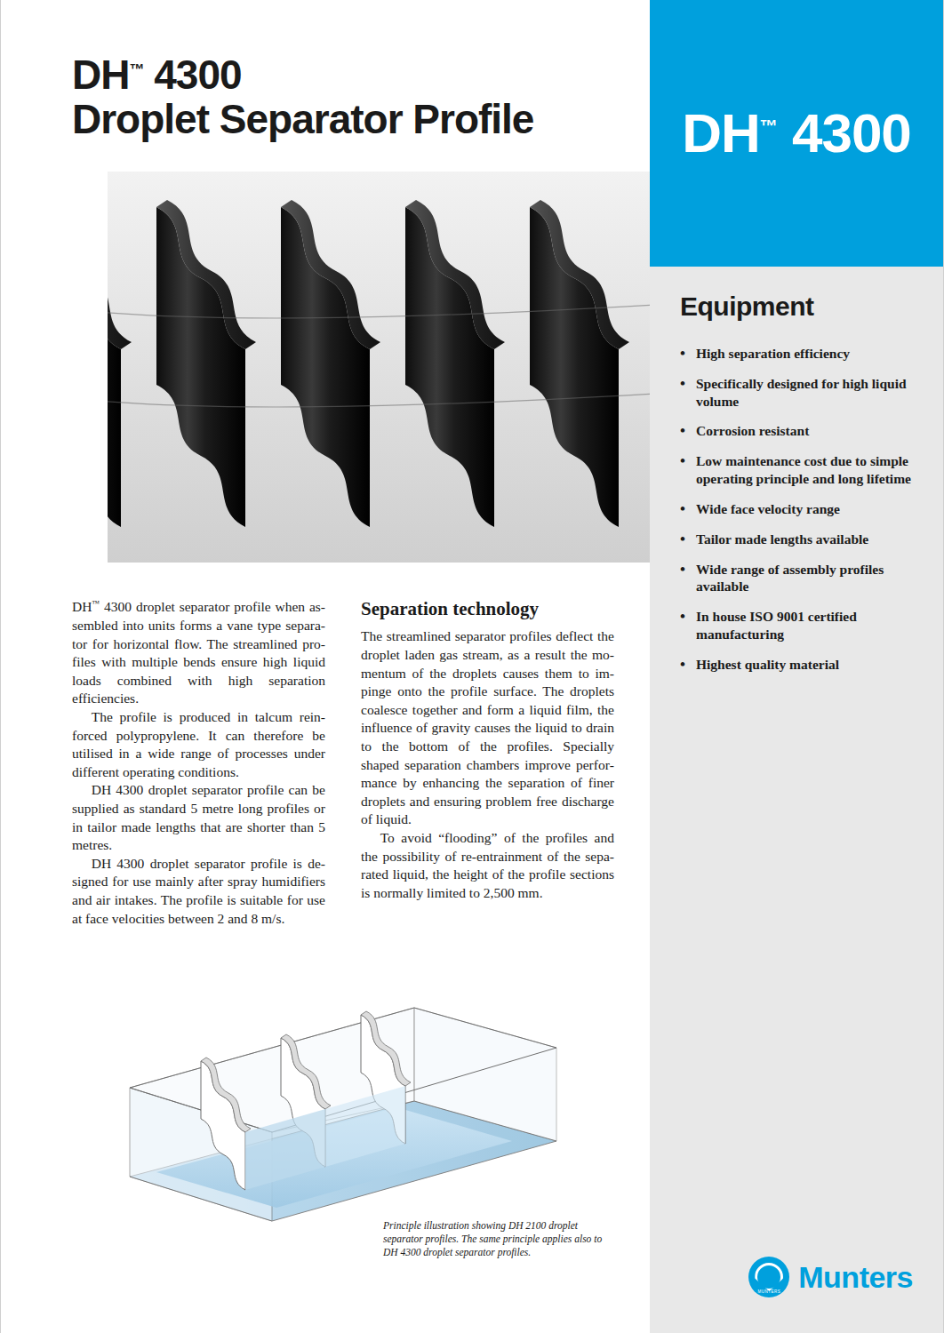DH™ 4300
Droplet Separator Profile
DH™ 4300 droplet separator profile when assembled into units forms a vane type separator for horizontal flow. The streamlined profiles with multiple bends ensure high liquid loads combined with high separation efficiencies.
The profile is produced in talcum reinforced polypropylene. It can therefore be utilised in a wide range of processes under different operating conditions.
DH 4300 droplet separator profile can be supplied as standard 5 metre long profiles or in tailor made lengths that are shorter than 5 metres.
DH 4300 droplet separator profile is designed for use mainly after spray humidifiers and air intakes. The profile is suitable for use at face velocities between 2 and 8 m/s.
Separation technology
The streamlined separator profiles deflect the droplet laden gas stream, as a result the momentum of the droplets causes them to impinge onto the profile surface. The droplets coalesce together and form a liquid film, the influence of gravity causes the liquid to drain to the bottom of the profiles. Specially shaped separation chambers improve performance by enhancing the separation of finer droplets and ensuring problem free discharge of liquid.
To avoid “flooding” of the profiles and the possibility of re-entrainment of the separated liquid, the height of the profile sections is normally limited to 2,500 mm.
Principle illustration showing DH 2100 droplet separator profiles. The same principle applies also to DH 4300 droplet separator profiles.
DH™ 4300
Equipment
High separation efficiency
Specifically designed for high liquid volume
Corrosion resistant
Low maintenance cost due to simple operating principle and long lifetime
Wide face velocity range
Tailor made lengths available
Wide range of assembly profiles available
In house ISO 9001 certified manufacturing
Highest quality material
MUNTERS
Munters